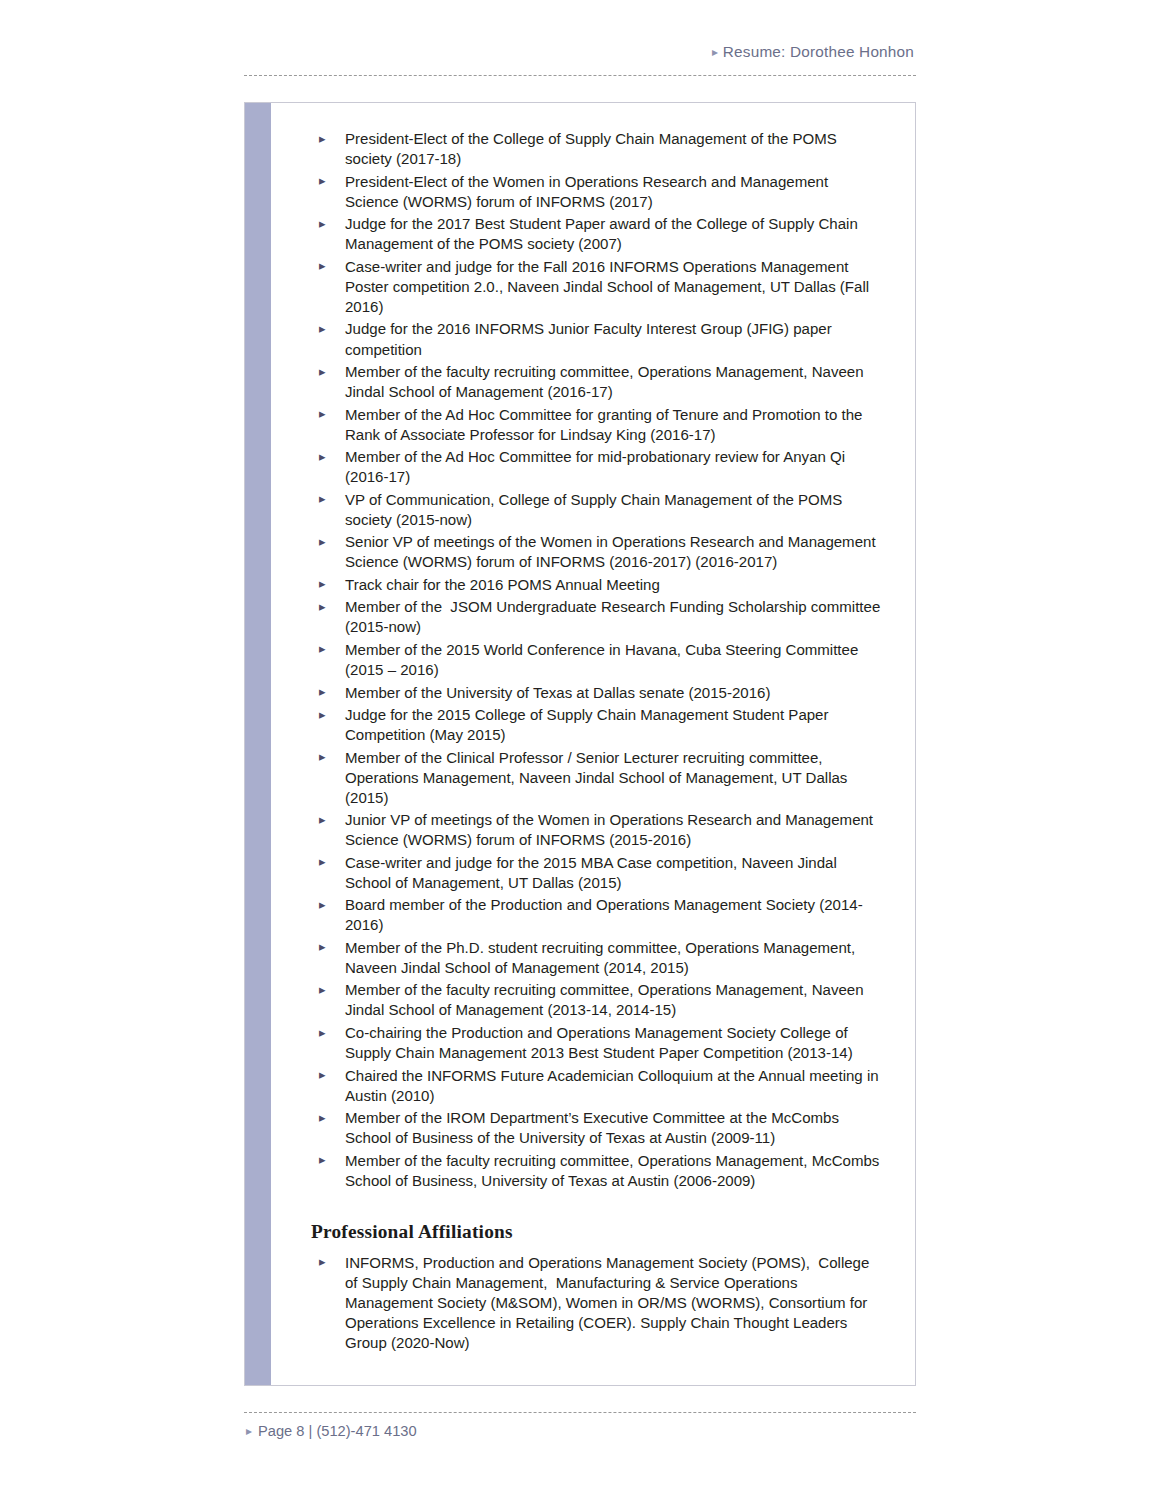▸Resume: Dorothee Honhon
President-Elect of the College of Supply Chain Management of the POMS society (2017-18)
President-Elect of the Women in Operations Research and Management Science (WORMS) forum of INFORMS (2017)
Judge for the 2017 Best Student Paper award of the College of Supply Chain Management of the POMS society (2007)
Case-writer and judge for the Fall 2016 INFORMS Operations Management Poster competition 2.0., Naveen Jindal School of Management, UT Dallas (Fall 2016)
Judge for the 2016 INFORMS Junior Faculty Interest Group (JFIG) paper competition
Member of the faculty recruiting committee, Operations Management, Naveen Jindal School of Management (2016-17)
Member of the Ad Hoc Committee for granting of Tenure and Promotion to the Rank of Associate Professor for Lindsay King (2016-17)
Member of the Ad Hoc Committee for mid-probationary review for Anyan Qi (2016-17)
VP of Communication, College of Supply Chain Management of the POMS society (2015-now)
Senior VP of meetings of the Women in Operations Research and Management Science (WORMS) forum of INFORMS (2016-2017) (2016-2017)
Track chair for the 2016 POMS Annual Meeting
Member of the JSOM Undergraduate Research Funding Scholarship committee (2015-now)
Member of the 2015 World Conference in Havana, Cuba Steering Committee (2015 – 2016)
Member of the University of Texas at Dallas senate (2015-2016)
Judge for the 2015 College of Supply Chain Management Student Paper Competition (May 2015)
Member of the Clinical Professor / Senior Lecturer recruiting committee, Operations Management, Naveen Jindal School of Management, UT Dallas (2015)
Junior VP of meetings of the Women in Operations Research and Management Science (WORMS) forum of INFORMS (2015-2016)
Case-writer and judge for the 2015 MBA Case competition, Naveen Jindal School of Management, UT Dallas (2015)
Board member of the Production and Operations Management Society (2014-2016)
Member of the Ph.D. student recruiting committee, Operations Management, Naveen Jindal School of Management (2014, 2015)
Member of the faculty recruiting committee, Operations Management, Naveen Jindal School of Management (2013-14, 2014-15)
Co-chairing the Production and Operations Management Society College of Supply Chain Management 2013 Best Student Paper Competition (2013-14)
Chaired the INFORMS Future Academician Colloquium at the Annual meeting in Austin (2010)
Member of the IROM Department’s Executive Committee at the McCombs School of Business of the University of Texas at Austin (2009-11)
Member of the faculty recruiting committee, Operations Management, McCombs School of Business, University of Texas at Austin (2006-2009)
Professional Affiliations
INFORMS, Production and Operations Management Society (POMS), College of Supply Chain Management, Manufacturing & Service Operations Management Society (M&SOM), Women in OR/MS (WORMS), Consortium for Operations Excellence in Retailing (COER). Supply Chain Thought Leaders Group (2020-Now)
▸Page 8 | (512)-471 4130